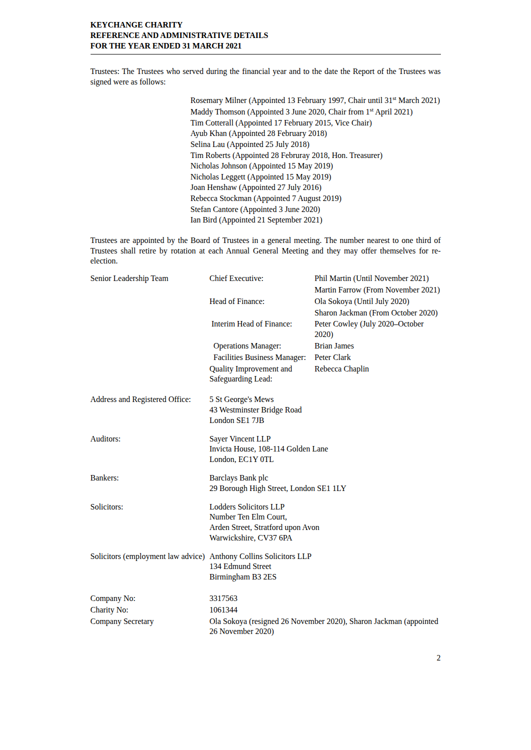Keychange Charity
Reference and Administrative Details
For the Year Ended 31 March 2021
Trustees: The Trustees who served during the financial year and to the date the Report of the Trustees was signed were as follows:
Rosemary Milner (Appointed 13 February 1997, Chair until 31st March 2021)
Maddy Thomson (Appointed 3 June 2020, Chair from 1st April 2021)
Tim Cotterall (Appointed 17 February 2015, Vice Chair)
Ayub Khan (Appointed 28 February 2018)
Selina Lau (Appointed 25 July 2018)
Tim Roberts (Appointed 28 Februray 2018, Hon. Treasurer)
Nicholas Johnson (Appointed 15 May 2019)
Nicholas Leggett (Appointed 15 May 2019)
Joan Henshaw (Appointed 27 July 2016)
Rebecca Stockman (Appointed 7 August 2019)
Stefan Cantore (Appointed 3 June 2020)
Ian Bird (Appointed 21 September 2021)
Trustees are appointed by the Board of Trustees in a general meeting. The number nearest to one third of Trustees shall retire by rotation at each Annual General Meeting and they may offer themselves for re-election.
| Senior Leadership Team | Chief Executive: | Phil Martin (Until November 2021) |
| | | Martin Farrow (From November 2021) |
| | Head of Finance: | Ola Sokoya (Until July 2020) |
| | | Sharon Jackman (From October 2020) |
| | Interim Head of Finance: | Peter Cowley (July 2020–October 2020) |
| | Operations Manager: | Brian James |
| | Facilities Business Manager: | Peter Clark |
| | Quality Improvement and Safeguarding Lead: | Rebecca Chaplin |
| Address and Registered Office: | 5 St George's Mews 43 Westminster Bridge Road London SE1 7JB |
| Auditors: | Sayer Vincent LLP Invicta House, 108-114 Golden Lane London, EC1Y 0TL |
| Bankers: | Barclays Bank plc 29 Borough High Street, London SE1 1LY |
| Solicitors: | Lodders Solicitors LLP Number Ten Elm Court, Arden Street, Stratford upon Avon Warwickshire, CV37 6PA |
| Solicitors (employment law advice) | Anthony Collins Solicitors LLP 134 Edmund Street Birmingham B3 2ES |
| Company No: | 3317563 |
| Charity No: | 1061344 |
| Company Secretary | Ola Sokoya (resigned 26 November 2020), Sharon Jackman (appointed 26 November 2020) |
2